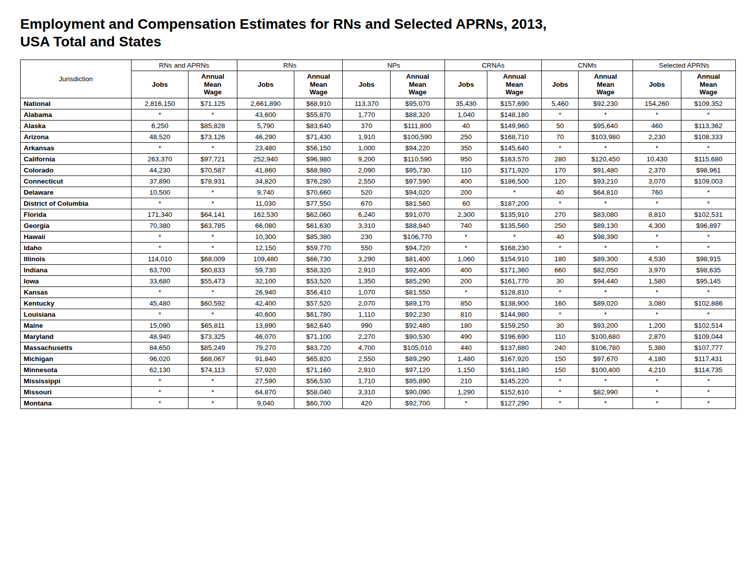Employment and Compensation Estimates for RNs and Selected APRNs, 2013,
USA Total and States
| Jurisdiction | RNs and APRNs | RNs | NPs | CRNAs | CNMs | Selected APRNs |
| --- | --- | --- | --- | --- | --- | --- |
| Jobs | Annual Mean Wage | Jobs | Annual Mean Wage | Jobs | Annual Mean Wage | Jobs | Annual Mean Wage | Jobs | Annual Mean Wage | Jobs | Annual Mean Wage |
| National | 2,816,150 | $71,125 | 2,661,890 | $68,910 | 113,370 | $95,070 | 35,430 | $157,690 | 5,460 | $92,230 | 154,260 | $109,352 |
| Alabama | * | * | 43,600 | $55,870 | 1,770 | $88,320 | 1,040 | $148,180 | * | * | * | * |
| Alaska | 6,250 | $85,828 | 5,790 | $83,640 | 370 | $111,800 | 40 | $149,960 | 50 | $95,640 | 460 | $113,362 |
| Arizona | 48,520 | $73,126 | 46,290 | $71,430 | 1,910 | $100,590 | 250 | $168,710 | 70 | $103,980 | 2,230 | $108,333 |
| Arkansas | * | * | 23,480 | $56,150 | 1,000 | $94,220 | 350 | $145,640 | * | * | * | * |
| California | 263,370 | $97,721 | 252,940 | $96,980 | 9,200 | $110,590 | 950 | $163,570 | 280 | $120,450 | 10,430 | $115,680 |
| Colorado | 44,230 | $70,587 | 41,860 | $68,980 | 2,090 | $95,730 | 110 | $171,920 | 170 | $91,480 | 2,370 | $98,961 |
| Connecticut | 37,890 | $78,931 | 34,820 | $76,280 | 2,550 | $97,590 | 400 | $186,500 | 120 | $93,210 | 3,070 | $109,003 |
| Delaware | 10,500 | * | 9,740 | $70,660 | 520 | $94,020 | 200 | * | 40 | $64,810 | 760 | * |
| District of Columbia | * | * | 11,030 | $77,550 | 670 | $81,560 | 60 | $187,200 | * | * | * | * |
| Florida | 171,340 | $64,141 | 162,530 | $62,060 | 6,240 | $91,070 | 2,300 | $135,910 | 270 | $83,080 | 8,810 | $102,531 |
| Georgia | 70,380 | $63,785 | 66,080 | $61,630 | 3,310 | $88,840 | 740 | $135,560 | 250 | $89,130 | 4,300 | $96,897 |
| Hawaii | * | * | 10,300 | $85,380 | 230 | $106,770 | * | * | 40 | $98,390 | * | * |
| Idaho | * | * | 12,150 | $59,770 | 550 | $94,720 | * | $168,230 | * | * | * | * |
| Illinois | 114,010 | $68,009 | 109,480 | $66,730 | 3,290 | $81,400 | 1,060 | $154,910 | 180 | $89,300 | 4,530 | $98,915 |
| Indiana | 63,700 | $60,833 | 59,730 | $58,320 | 2,910 | $92,400 | 400 | $171,360 | 660 | $82,050 | 3,970 | $98,635 |
| Iowa | 33,680 | $55,473 | 32,100 | $53,520 | 1,350 | $85,290 | 200 | $161,770 | 30 | $94,440 | 1,580 | $95,145 |
| Kansas | * | * | 26,940 | $56,410 | 1,070 | $81,550 | * | $128,810 | * | * | * | * |
| Kentucky | 45,480 | $60,592 | 42,400 | $57,520 | 2,070 | $89,170 | 850 | $138,900 | 160 | $89,020 | 3,080 | $102,886 |
| Louisiana | * | * | 40,600 | $61,780 | 1,110 | $92,230 | 810 | $144,980 | * | * | * | * |
| Maine | 15,090 | $65,811 | 13,890 | $62,640 | 990 | $92,480 | 180 | $159,250 | 30 | $93,200 | 1,200 | $102,514 |
| Maryland | 48,940 | $73,325 | 46,070 | $71,100 | 2,270 | $90,530 | 490 | $196,690 | 110 | $100,680 | 2,870 | $109,044 |
| Massachusetts | 84,650 | $85,249 | 79,270 | $83,720 | 4,700 | $105,010 | 440 | $137,880 | 240 | $106,780 | 5,380 | $107,777 |
| Michigan | 96,020 | $68,067 | 91,840 | $65,820 | 2,550 | $89,290 | 1,480 | $167,920 | 150 | $97,670 | 4,180 | $117,431 |
| Minnesota | 62,130 | $74,113 | 57,920 | $71,160 | 2,910 | $97,120 | 1,150 | $161,180 | 150 | $100,400 | 4,210 | $114,735 |
| Mississippi | * | * | 27,590 | $56,530 | 1,710 | $95,890 | 210 | $145,220 | * | * | * | * |
| Missouri | * | * | 64,870 | $58,040 | 3,310 | $90,090 | 1,290 | $152,610 | * | $82,990 | * | * |
| Montana | * | * | 9,040 | $60,700 | 420 | $92,700 | * | $127,290 | * | * | * | * |